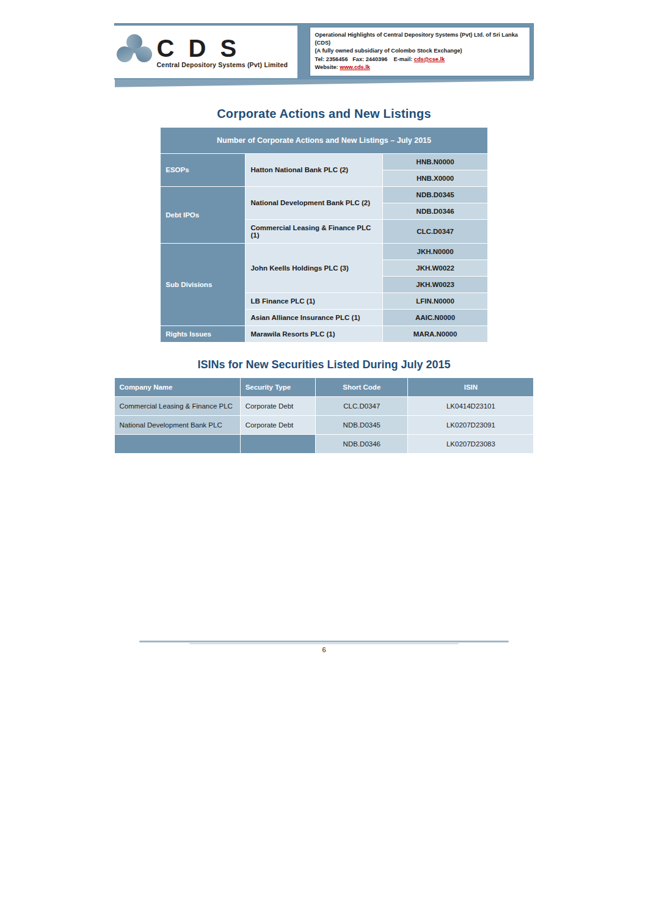C D S
Central Depository Systems (Pvt) Limited
Operational Highlights of Central Depository Systems (Pvt) Ltd. of Sri Lanka (CDS)
(A fully owned subsidiary of Colombo Stock Exchange)
Tel: 2356456 Fax: 2440396 E-mail: cds@cse.lk
Website: www.cds.lk
Corporate Actions and New Listings
| Number of Corporate Actions and New Listings – July 2015 |
| ESOPs | Hatton National Bank PLC (2) | HNB.N0000 |
| HNB.X0000 |
| Debt IPOs | National Development Bank PLC (2) | NDB.D0345 |
| NDB.D0346 |
| Commercial Leasing & Finance PLC (1) | CLC.D0347 |
| Sub Divisions | John Keells Holdings PLC (3) | JKH.N0000 |
| JKH.W0022 |
| JKH.W0023 |
| LB Finance PLC (1) | LFIN.N0000 |
| Asian Alliance Insurance PLC (1) | AAIC.N0000 |
| Rights Issues | Marawila Resorts PLC (1) | MARA.N0000 |
ISINs for New Securities Listed During July 2015
| Company Name | Security Type | Short Code | ISIN |
| --- | --- | --- | --- |
| Commercial Leasing & Finance PLC | Corporate Debt | CLC.D0347 | LK0414D23101 |
| National Development Bank PLC | Corporate Debt | NDB.D0345 | LK0207D23091 |
| | | NDB.D0346 | LK0207D23083 |
6